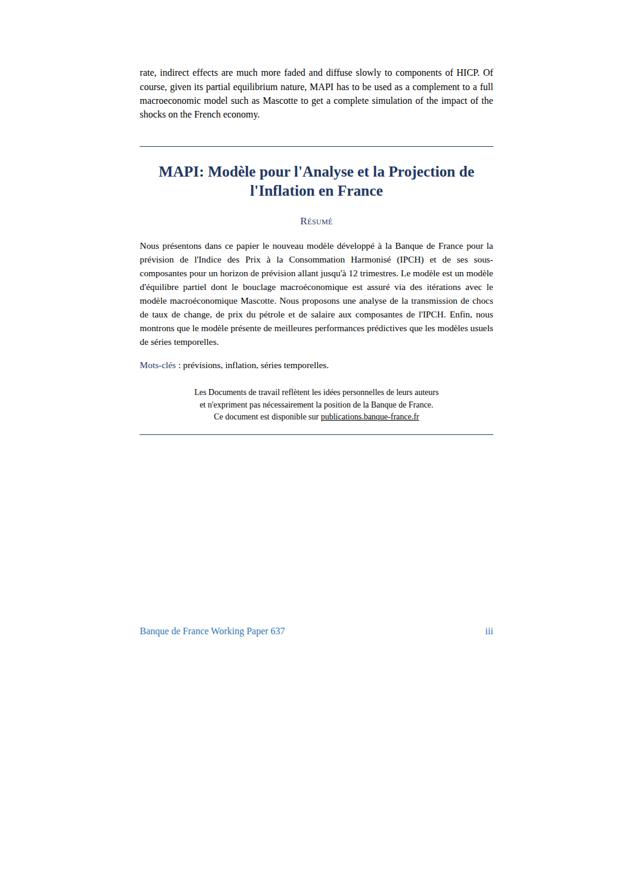rate, indirect effects are much more faded and diffuse slowly to components of HICP. Of course, given its partial equilibrium nature, MAPI has to be used as a complement to a full macroeconomic model such as Mascotte to get a complete simulation of the impact of the shocks on the French economy.
MAPI: Modèle pour l'Analyse et la Projection de l'Inflation en France
Résumé
Nous présentons dans ce papier le nouveau modèle développé à la Banque de France pour la prévision de l'Indice des Prix à la Consommation Harmonisé (IPCH) et de ses sous-composantes pour un horizon de prévision allant jusqu'à 12 trimestres. Le modèle est un modèle d'équilibre partiel dont le bouclage macroéconomique est assuré via des itérations avec le modèle macroéconomique Mascotte. Nous proposons une analyse de la transmission de chocs de taux de change, de prix du pétrole et de salaire aux composantes de l'IPCH. Enfin, nous montrons que le modèle présente de meilleures performances prédictives que les modèles usuels de séries temporelles.
Mots-clés : prévisions, inflation, séries temporelles.
Les Documents de travail reflètent les idées personnelles de leurs auteurs
et n'expriment pas nécessairement la position de la Banque de France.
Ce document est disponible sur publications.banque-france.fr
Banque de France Working Paper 637
iii